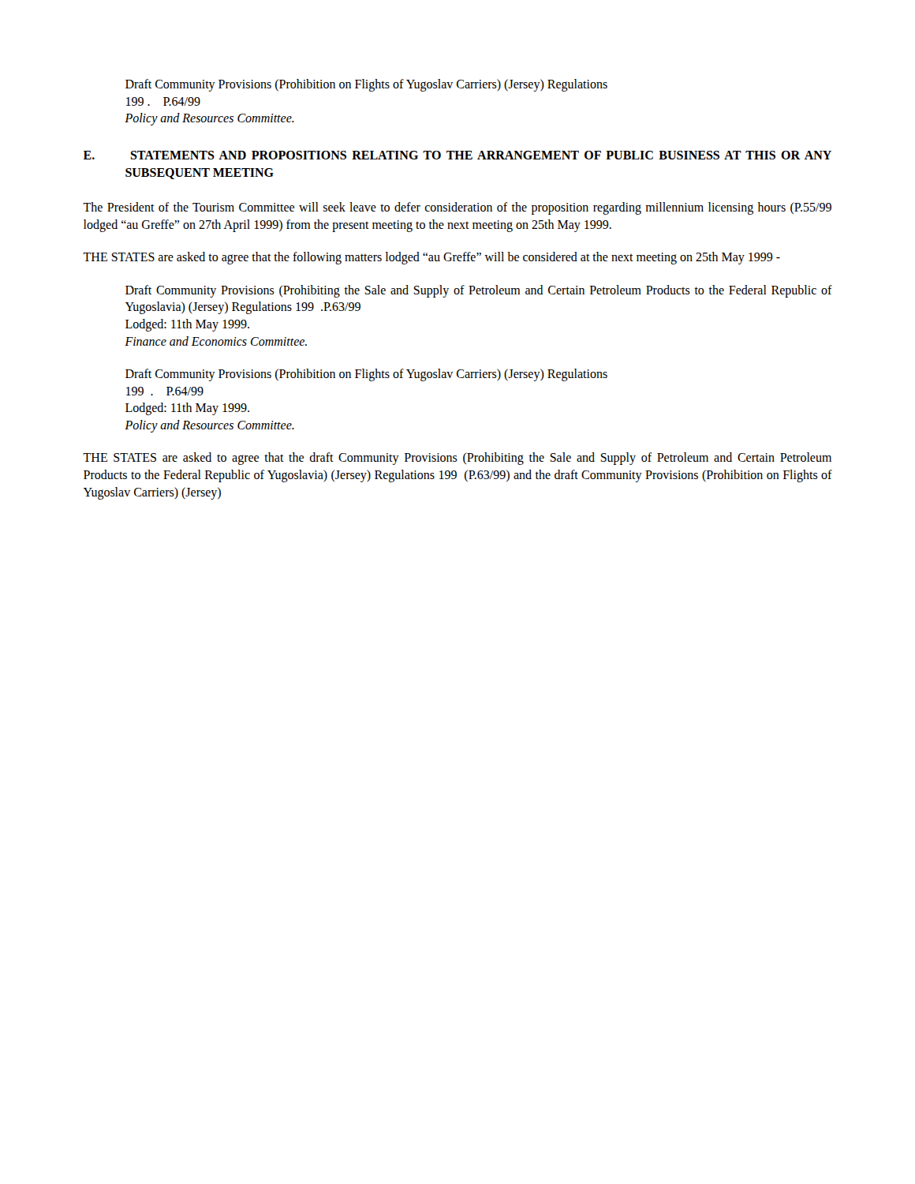Draft Community Provisions (Prohibition on Flights of Yugoslav Carriers) (Jersey) Regulations
199 . P.64/99
Policy and Resources Committee.
E. STATEMENTS AND PROPOSITIONS RELATING TO THE ARRANGEMENT OF PUBLIC BUSINESS AT THIS OR ANY SUBSEQUENT MEETING
The President of the Tourism Committee will seek leave to defer consideration of the proposition regarding millennium licensing hours (P.55/99 lodged “au Greffe” on 27th April 1999) from the present meeting to the next meeting on 25th May 1999.
THE STATES are asked to agree that the following matters lodged “au Greffe” will be considered at the next meeting on 25th May 1999 -
Draft Community Provisions (Prohibiting the Sale and Supply of Petroleum and Certain Petroleum Products to the Federal Republic of Yugoslavia) (Jersey) Regulations 199 .P.63/99
Lodged: 11th May 1999.
Finance and Economics Committee.
Draft Community Provisions (Prohibition on Flights of Yugoslav Carriers) (Jersey) Regulations
199 . P.64/99
Lodged: 11th May 1999.
Policy and Resources Committee.
THE STATES are asked to agree that the draft Community Provisions (Prohibiting the Sale and Supply of Petroleum and Certain Petroleum Products to the Federal Republic of Yugoslavia) (Jersey) Regulations 199 (P.63/99) and the draft Community Provisions (Prohibition on Flights of Yugoslav Carriers) (Jersey)